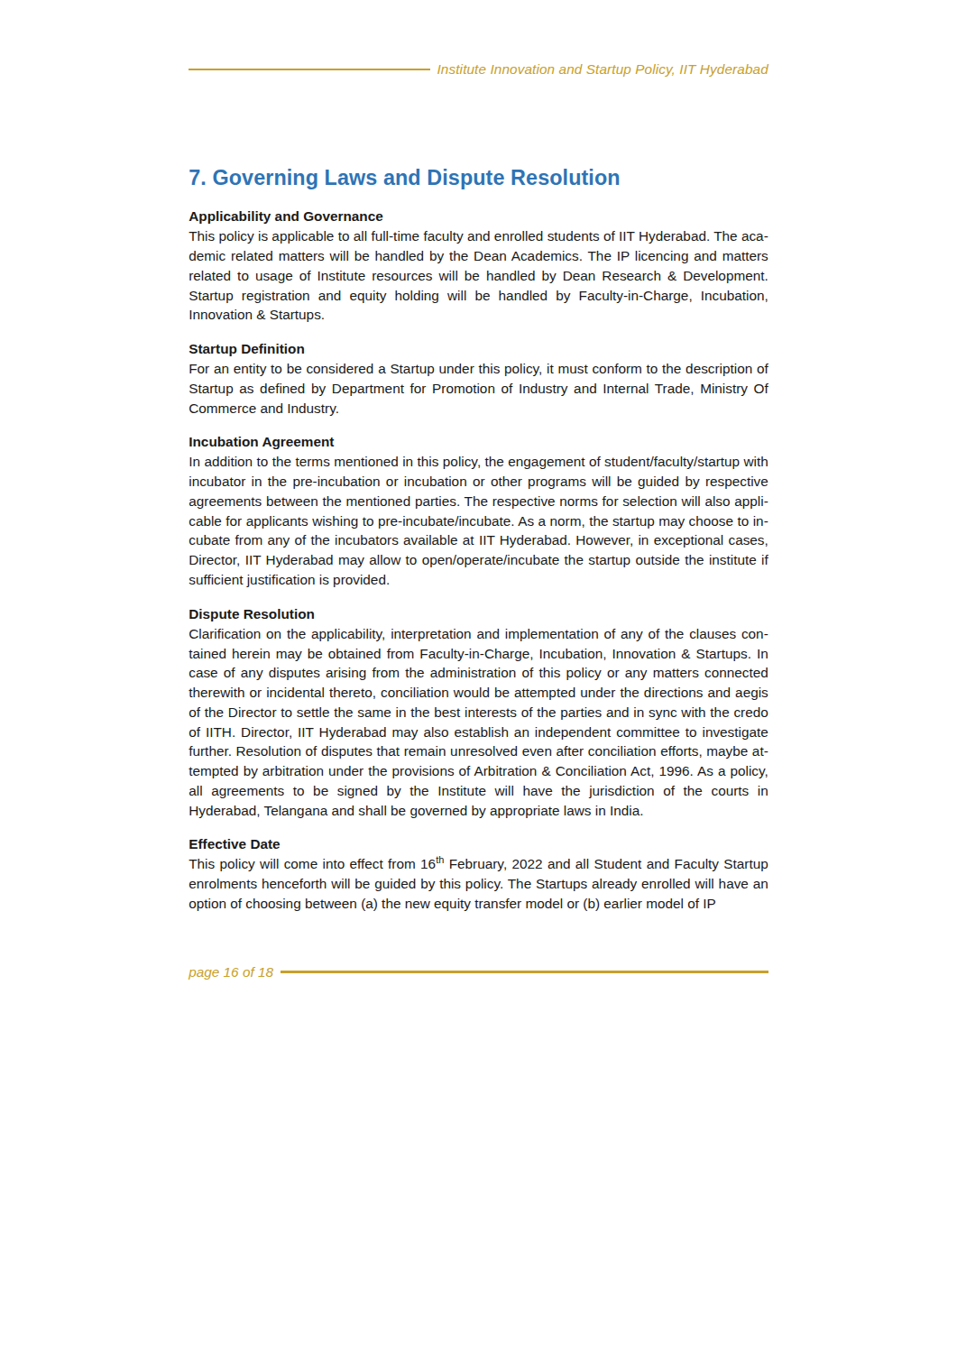Institute Innovation and Startup Policy, IIT Hyderabad
7. Governing Laws and Dispute Resolution
Applicability and Governance
This policy is applicable to all full-time faculty and enrolled students of IIT Hyderabad. The academic related matters will be handled by the Dean Academics. The IP licencing and matters related to usage of Institute resources will be handled by Dean Research & Development. Startup registration and equity holding will be handled by Faculty-in-Charge, Incubation, Innovation & Startups.
Startup Definition
For an entity to be considered a Startup under this policy, it must conform to the description of Startup as defined by Department for Promotion of Industry and Internal Trade, Ministry Of Commerce and Industry.
Incubation Agreement
In addition to the terms mentioned in this policy, the engagement of student/faculty/startup with incubator in the pre-incubation or incubation or other programs will be guided by respective agreements between the mentioned parties. The respective norms for selection will also applicable for applicants wishing to pre-incubate/incubate. As a norm, the startup may choose to incubate from any of the incubators available at IIT Hyderabad. However, in exceptional cases, Director, IIT Hyderabad may allow to open/operate/incubate the startup outside the institute if sufficient justification is provided.
Dispute Resolution
Clarification on the applicability, interpretation and implementation of any of the clauses contained herein may be obtained from Faculty-in-Charge, Incubation, Innovation & Startups. In case of any disputes arising from the administration of this policy or any matters connected therewith or incidental thereto, conciliation would be attempted under the directions and aegis of the Director to settle the same in the best interests of the parties and in sync with the credo of IITH. Director, IIT Hyderabad may also establish an independent committee to investigate further. Resolution of disputes that remain unresolved even after conciliation efforts, maybe attempted by arbitration under the provisions of Arbitration & Conciliation Act, 1996. As a policy, all agreements to be signed by the Institute will have the jurisdiction of the courts in Hyderabad, Telangana and shall be governed by appropriate laws in India.
Effective Date
This policy will come into effect from 16th February, 2022 and all Student and Faculty Startup enrolments henceforth will be guided by this policy. The Startups already enrolled will have an option of choosing between (a) the new equity transfer model or (b) earlier model of IP
page 16 of 18